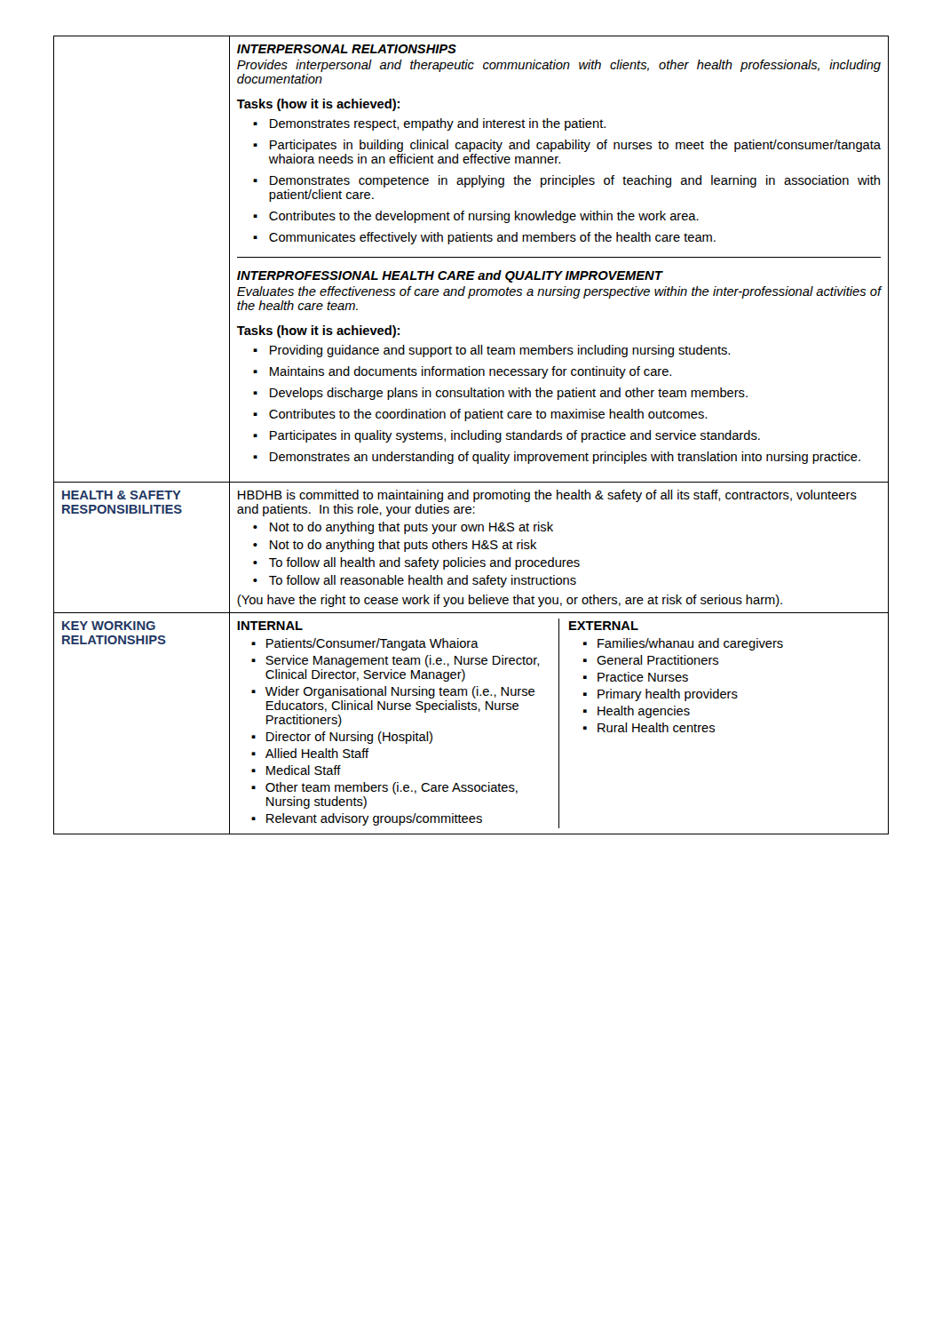| | INTERPERSONAL RELATIONSHIPS Provides interpersonal and therapeutic communication with clients, other health professionals, including documentation Tasks (how it is achieved): Demonstrates respect, empathy and interest in the patient. Participates in building clinical capacity and capability of nurses to meet the patient/consumer/tangata whaiora needs in an efficient and effective manner. Demonstrates competence in applying the principles of teaching and learning in association with patient/client care. Contributes to the development of nursing knowledge within the work area. Communicates effectively with patients and members of the health care team. INTERPROFESSIONAL HEALTH CARE and QUALITY IMPROVEMENT Evaluates the effectiveness of care and promotes a nursing perspective within the inter-professional activities of the health care team. Tasks (how it is achieved): Providing guidance and support to all team members including nursing students. Maintains and documents information necessary for continuity of care. Develops discharge plans in consultation with the patient and other team members. Contributes to the coordination of patient care to maximise health outcomes. Participates in quality systems, including standards of practice and service standards. Demonstrates an understanding of quality improvement principles with translation into nursing practice. |
| Health & Safety Responsibilities | HBDHB is committed to maintaining and promoting the health & safety of all its staff, contractors, volunteers and patients. In this role, your duties are: Not to do anything that puts your own H&S at risk Not to do anything that puts others H&S at risk To follow all health and safety policies and procedures To follow all reasonable health and safety instructions (You have the right to cease work if you believe that you, or others, are at risk of serious harm). |
| Key Working Relationships | / INTERNAL Patients/Consumer/Tangata Whaiora Service Management team (i.e., Nurse Director, Clinical Director, Service Manager) Wider Organisational Nursing team (i.e., Nurse Educators, Clinical Nurse Specialists, Nurse Practitioners) Director of Nursing (Hospital) Allied Health Staff Medical Staff Other team members (i.e., Care Associates, Nursing students) Relevant advisory groups/committees / EXTERNAL Families/whanau and caregivers General Practitioners Practice Nurses Primary health providers Health agencies Rural Health centres / |